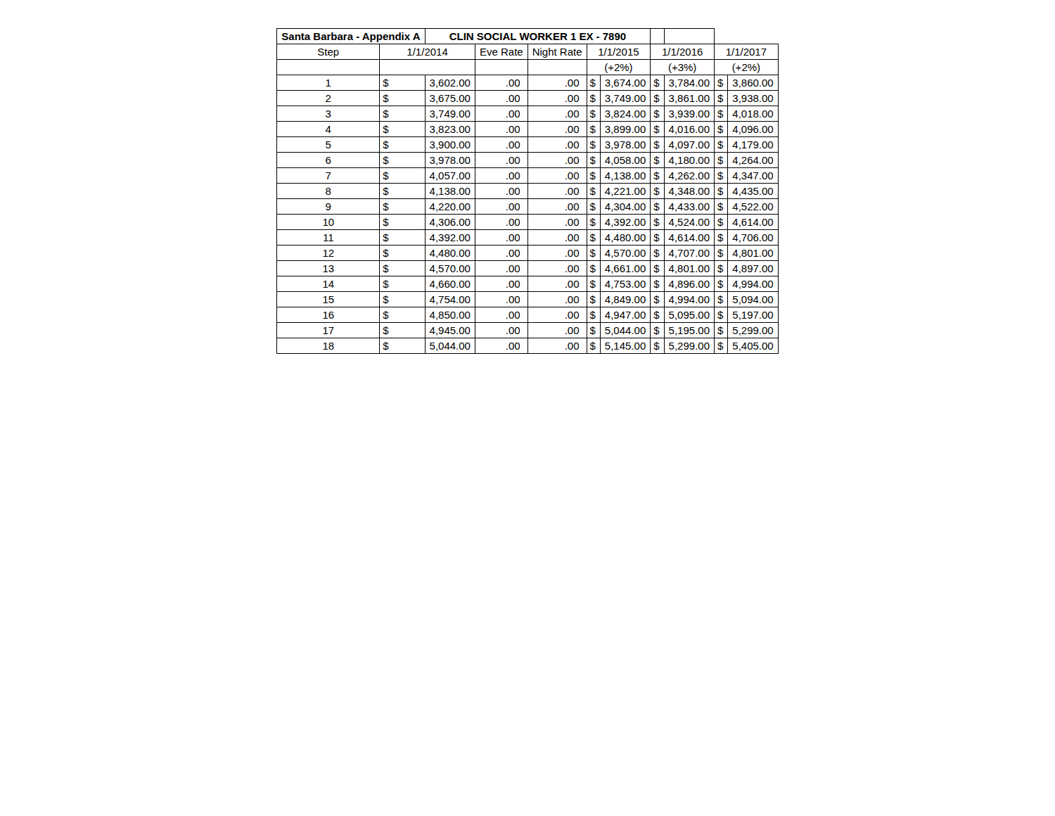| Santa Barbara - Appendix A | CLIN SOCIAL WORKER 1 EX - 7890 | | |
| Step | 1/1/2014 | Eve Rate | Night Rate | 1/1/2015 | 1/1/2016 | 1/1/2017 |
| | | | | (+2%) | (+3%) | (+2%) |
| 1 | $ | 3,602.00 | .00 | .00 | $ | 3,674.00 | $ | 3,784.00 | $ | 3,860.00 |
| 2 | $ | 3,675.00 | .00 | .00 | $ | 3,749.00 | $ | 3,861.00 | $ | 3,938.00 |
| 3 | $ | 3,749.00 | .00 | .00 | $ | 3,824.00 | $ | 3,939.00 | $ | 4,018.00 |
| 4 | $ | 3,823.00 | .00 | .00 | $ | 3,899.00 | $ | 4,016.00 | $ | 4,096.00 |
| 5 | $ | 3,900.00 | .00 | .00 | $ | 3,978.00 | $ | 4,097.00 | $ | 4,179.00 |
| 6 | $ | 3,978.00 | .00 | .00 | $ | 4,058.00 | $ | 4,180.00 | $ | 4,264.00 |
| 7 | $ | 4,057.00 | .00 | .00 | $ | 4,138.00 | $ | 4,262.00 | $ | 4,347.00 |
| 8 | $ | 4,138.00 | .00 | .00 | $ | 4,221.00 | $ | 4,348.00 | $ | 4,435.00 |
| 9 | $ | 4,220.00 | .00 | .00 | $ | 4,304.00 | $ | 4,433.00 | $ | 4,522.00 |
| 10 | $ | 4,306.00 | .00 | .00 | $ | 4,392.00 | $ | 4,524.00 | $ | 4,614.00 |
| 11 | $ | 4,392.00 | .00 | .00 | $ | 4,480.00 | $ | 4,614.00 | $ | 4,706.00 |
| 12 | $ | 4,480.00 | .00 | .00 | $ | 4,570.00 | $ | 4,707.00 | $ | 4,801.00 |
| 13 | $ | 4,570.00 | .00 | .00 | $ | 4,661.00 | $ | 4,801.00 | $ | 4,897.00 |
| 14 | $ | 4,660.00 | .00 | .00 | $ | 4,753.00 | $ | 4,896.00 | $ | 4,994.00 |
| 15 | $ | 4,754.00 | .00 | .00 | $ | 4,849.00 | $ | 4,994.00 | $ | 5,094.00 |
| 16 | $ | 4,850.00 | .00 | .00 | $ | 4,947.00 | $ | 5,095.00 | $ | 5,197.00 |
| 17 | $ | 4,945.00 | .00 | .00 | $ | 5,044.00 | $ | 5,195.00 | $ | 5,299.00 |
| 18 | $ | 5,044.00 | .00 | .00 | $ | 5,145.00 | $ | 5,299.00 | $ | 5,405.00 |